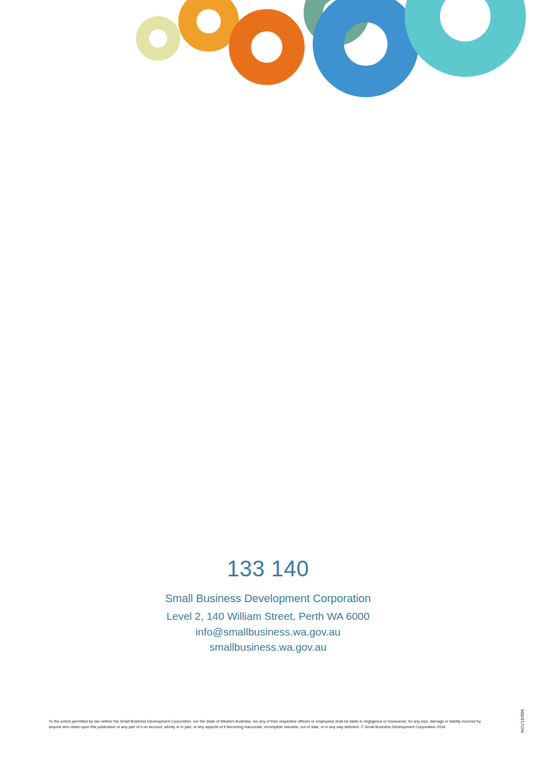133 140
Small Business Development Corporation
Level 2, 140 William Street, Perth WA 6000
info@smallbusiness.wa.gov.au
smallbusiness.wa.gov.au
To the extent permitted by law neither the Small Business Development Corporation, nor the State of Western Australia, nor any of their respective officers or employees shall be liable in negligence or howsoever, for any loss, damage or liability incurred by anyone who relies upon this publication or any part of it on account, wholly or in part, or any aspects of it becoming inaccurate, incomplete obsolete, out of date, or in any way deficient. © Small Business Development Corporation 2018
NOV19/006